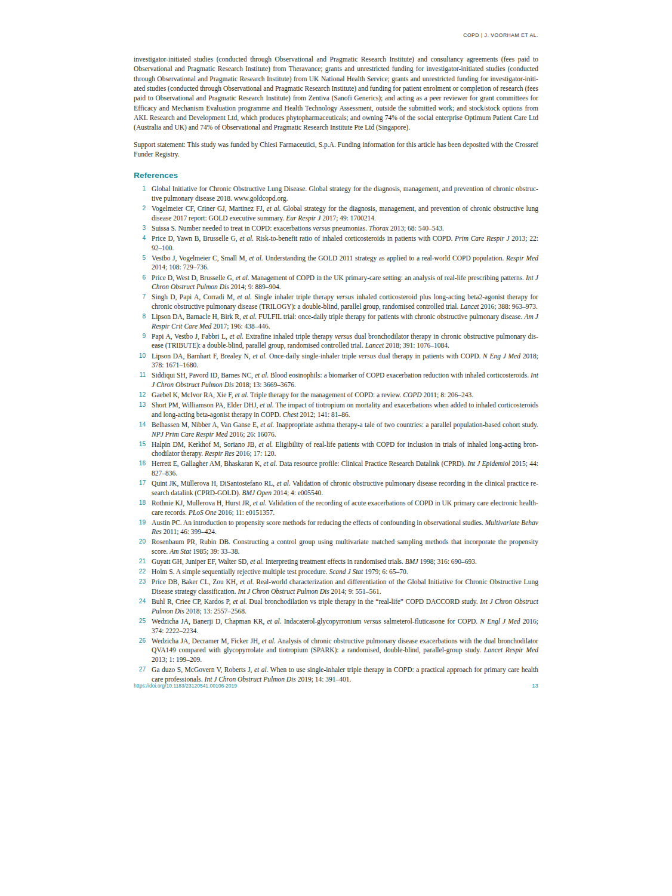COPD | J. VOORHAM ET AL.
investigator-initiated studies (conducted through Observational and Pragmatic Research Institute) and consultancy agreements (fees paid to Observational and Pragmatic Research Institute) from Theravance; grants and unrestricted funding for investigator-initiated studies (conducted through Observational and Pragmatic Research Institute) from UK National Health Service; grants and unrestricted funding for investigator-initiated studies (conducted through Observational and Pragmatic Research Institute) and funding for patient enrolment or completion of research (fees paid to Observational and Pragmatic Research Institute) from Zentiva (Sanofi Generics); and acting as a peer reviewer for grant committees for Efficacy and Mechanism Evaluation programme and Health Technology Assessment, outside the submitted work; and stock/stock options from AKL Research and Development Ltd, which produces phytopharmaceuticals; and owning 74% of the social enterprise Optimum Patient Care Ltd (Australia and UK) and 74% of Observational and Pragmatic Research Institute Pte Ltd (Singapore).
Support statement: This study was funded by Chiesi Farmaceutici, S.p.A. Funding information for this article has been deposited with the Crossref Funder Registry.
References
Global Initiative for Chronic Obstructive Lung Disease. Global strategy for the diagnosis, management, and prevention of chronic obstructive pulmonary disease 2018. www.goldcopd.org.
Vogelmeier CF, Criner GJ, Martinez FJ, et al. Global strategy for the diagnosis, management, and prevention of chronic obstructive lung disease 2017 report: GOLD executive summary. Eur Respir J 2017; 49: 1700214.
Suissa S. Number needed to treat in COPD: exacerbations versus pneumonias. Thorax 2013; 68: 540–543.
Price D, Yawn B, Brusselle G, et al. Risk-to-benefit ratio of inhaled corticosteroids in patients with COPD. Prim Care Respir J 2013; 22: 92–100.
Vestbo J, Vogelmeier C, Small M, et al. Understanding the GOLD 2011 strategy as applied to a real-world COPD population. Respir Med 2014; 108: 729–736.
Price D, West D, Brusselle G, et al. Management of COPD in the UK primary-care setting: an analysis of real-life prescribing patterns. Int J Chron Obstruct Pulmon Dis 2014; 9: 889–904.
Singh D, Papi A, Corradi M, et al. Single inhaler triple therapy versus inhaled corticosteroid plus long-acting beta2-agonist therapy for chronic obstructive pulmonary disease (TRILOGY): a double-blind, parallel group, randomised controlled trial. Lancet 2016; 388: 963–973.
Lipson DA, Barnacle H, Birk R, et al. FULFIL trial: once-daily triple therapy for patients with chronic obstructive pulmonary disease. Am J Respir Crit Care Med 2017; 196: 438–446.
Papi A, Vestbo J, Fabbri L, et al. Extrafine inhaled triple therapy versus dual bronchodilator therapy in chronic obstructive pulmonary disease (TRIBUTE): a double-blind, parallel group, randomised controlled trial. Lancet 2018; 391: 1076–1084.
Lipson DA, Barnhart F, Brealey N, et al. Once-daily single-inhaler triple versus dual therapy in patients with COPD. N Eng J Med 2018; 378: 1671–1680.
Siddiqui SH, Pavord ID, Barnes NC, et al. Blood eosinophils: a biomarker of COPD exacerbation reduction with inhaled corticosteroids. Int J Chron Obstruct Pulmon Dis 2018; 13: 3669–3676.
Gaebel K, McIvor RA, Xie F, et al. Triple therapy for the management of COPD: a review. COPD 2011; 8: 206–243.
Short PM, Williamson PA, Elder DHJ, et al. The impact of tiotropium on mortality and exacerbations when added to inhaled corticosteroids and long-acting beta-agonist therapy in COPD. Chest 2012; 141: 81–86.
Belhassen M, Nibber A, Van Ganse E, et al. Inappropriate asthma therapy-a tale of two countries: a parallel population-based cohort study. NPJ Prim Care Respir Med 2016; 26: 16076.
Halpin DM, Kerkhof M, Soriano JB, et al. Eligibility of real-life patients with COPD for inclusion in trials of inhaled long-acting bronchodilator therapy. Respir Res 2016; 17: 120.
Herrett E, Gallagher AM, Bhaskaran K, et al. Data resource profile: Clinical Practice Research Datalink (CPRD). Int J Epidemiol 2015; 44: 827–836.
Quint JK, Müllerova H, DiSantostefano RL, et al. Validation of chronic obstructive pulmonary disease recording in the clinical practice research datalink (CPRD-GOLD). BMJ Open 2014; 4: e005540.
Rothnie KJ, Mullerova H, Hurst JR, et al. Validation of the recording of acute exacerbations of COPD in UK primary care electronic healthcare records. PLoS One 2016; 11: e0151357.
Austin PC. An introduction to propensity score methods for reducing the effects of confounding in observational studies. Multivariate Behav Res 2011; 46: 399–424.
Rosenbaum PR, Rubin DB. Constructing a control group using multivariate matched sampling methods that incorporate the propensity score. Am Stat 1985; 39: 33–38.
Guyatt GH, Juniper EF, Walter SD, et al. Interpreting treatment effects in randomised trials. BMJ 1998; 316: 690–693.
Holm S. A simple sequentially rejective multiple test procedure. Scand J Stat 1979; 6: 65–70.
Price DB, Baker CL, Zou KH, et al. Real-world characterization and differentiation of the Global Initiative for Chronic Obstructive Lung Disease strategy classification. Int J Chron Obstruct Pulmon Dis 2014; 9: 551–561.
Buhl R, Criee CP, Kardos P, et al. Dual bronchodilation vs triple therapy in the “real-life” COPD DACCORD study. Int J Chron Obstruct Pulmon Dis 2018; 13: 2557–2568.
Wedzicha JA, Banerji D, Chapman KR, et al. Indacaterol-glycopyrronium versus salmeterol-fluticasone for COPD. N Engl J Med 2016; 374: 2222–2234.
Wedzicha JA, Decramer M, Ficker JH, et al. Analysis of chronic obstructive pulmonary disease exacerbations with the dual bronchodilator QVA149 compared with glycopyrrolate and tiotropium (SPARK): a randomised, double-blind, parallel-group study. Lancet Respir Med 2013; 1: 199–209.
Ga duzo S, McGovern V, Roberts J, et al. When to use single-inhaler triple therapy in COPD: a practical approach for primary care health care professionals. Int J Chron Obstruct Pulmon Dis 2019; 14: 391–401.
https://doi.org/10.1183/23120541.00106-2019 13